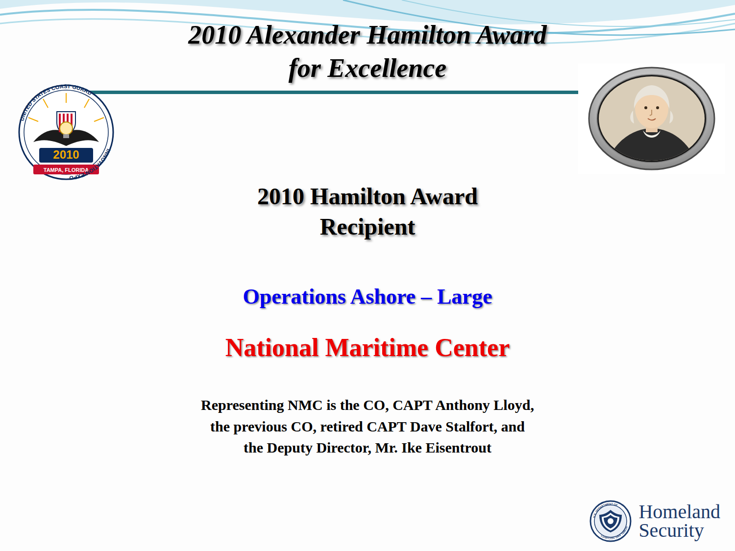2010 Alexander Hamilton Award for Excellence
2010 TAMPA, FLORIDA UNITED STATES COAST GUARD INNOVATION EXPO
2010 Hamilton Award
Recipient
Operations Ashore – Large
National Maritime Center
Representing NMC is the CO, CAPT Anthony Lloyd,
the previous CO, retired CAPT Dave Stalfort, and
the Deputy Director, Mr. Ike Eisentrout
U.S. DEPARTMENT OF HOMELAND SECURITY
Homeland Security